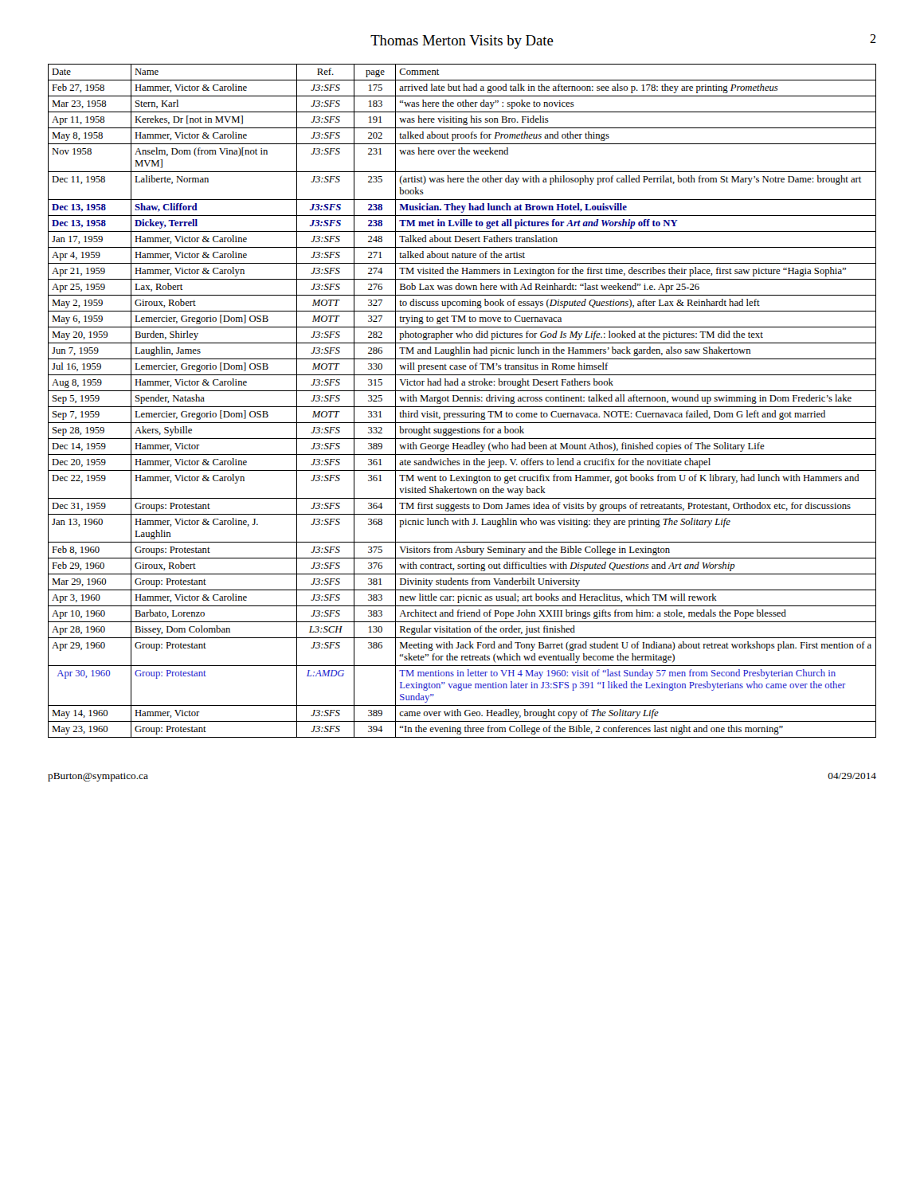Thomas Merton Visits by Date 2
| Date | Name | Ref. | page | Comment |
| --- | --- | --- | --- | --- |
| Feb 27, 1958 | Hammer, Victor & Caroline | J3:SFS | 175 | arrived late but had a good talk in the afternoon: see also p. 178: they are printing Prometheus |
| Mar 23, 1958 | Stern, Karl | J3:SFS | 183 | “was here the other day” : spoke to novices |
| Apr 11, 1958 | Kerekes, Dr [not in MVM] | J3:SFS | 191 | was here visiting his son Bro. Fidelis |
| May 8, 1958 | Hammer, Victor & Caroline | J3:SFS | 202 | talked about proofs for Prometheus and other things |
| Nov 1958 | Anselm, Dom (from Vina)[not in MVM] | J3:SFS | 231 | was here over the weekend |
| Dec 11, 1958 | Laliberte, Norman | J3:SFS | 235 | (artist) was here the other day with a philosophy prof called Perrilat, both from St Mary’s Notre Dame: brought art books |
| Dec 13, 1958 | Shaw, Clifford | J3:SFS | 238 | Musician. They had lunch at Brown Hotel, Louisville |
| Dec 13, 1958 | Dickey, Terrell | J3:SFS | 238 | TM met in Lville to get all pictures for Art and Worship off to NY |
| Jan 17, 1959 | Hammer, Victor & Caroline | J3:SFS | 248 | Talked about Desert Fathers translation |
| Apr 4, 1959 | Hammer, Victor & Caroline | J3:SFS | 271 | talked about nature of the artist |
| Apr 21, 1959 | Hammer, Victor & Carolyn | J3:SFS | 274 | TM visited the Hammers in Lexington for the first time, describes their place, first saw picture “Hagia Sophia” |
| Apr 25, 1959 | Lax, Robert | J3:SFS | 276 | Bob Lax was down here with Ad Reinhardt: “last weekend” i.e. Apr 25-26 |
| May 2, 1959 | Giroux, Robert | MOTT | 327 | to discuss upcoming book of essays ( Disputed Questions ), after Lax & Reinhardt had left |
| May 6, 1959 | Lemercier, Gregorio [Dom] OSB | MOTT | 327 | trying to get TM to move to Cuernavaca |
| May 20, 1959 | Burden, Shirley | J3:SFS | 282 | photographer who did pictures for God Is My Life. : looked at the pictures: TM did the text |
| Jun 7, 1959 | Laughlin, James | J3:SFS | 286 | TM and Laughlin had picnic lunch in the Hammers’ back garden, also saw Shakertown |
| Jul 16, 1959 | Lemercier, Gregorio [Dom] OSB | MOTT | 330 | will present case of TM’s transitus in Rome himself |
| Aug 8, 1959 | Hammer, Victor & Caroline | J3:SFS | 315 | Victor had had a stroke: brought Desert Fathers book |
| Sep 5, 1959 | Spender, Natasha | J3:SFS | 325 | with Margot Dennis: driving across continent: talked all afternoon, wound up swimming in Dom Frederic’s lake |
| Sep 7, 1959 | Lemercier, Gregorio [Dom] OSB | MOTT | 331 | third visit, pressuring TM to come to Cuernavaca. NOTE: Cuernavaca failed, Dom G left and got married |
| Sep 28, 1959 | Akers, Sybille | J3:SFS | 332 | brought suggestions for a book |
| Dec 14, 1959 | Hammer, Victor | J3:SFS | 389 | with George Headley (who had been at Mount Athos), finished copies of The Solitary Life |
| Dec 20, 1959 | Hammer, Victor & Caroline | J3:SFS | 361 | ate sandwiches in the jeep. V. offers to lend a crucifix for the novitiate chapel |
| Dec 22, 1959 | Hammer, Victor & Carolyn | J3:SFS | 361 | TM went to Lexington to get crucifix from Hammer, got books from U of K library, had lunch with Hammers and visited Shakertown on the way back |
| Dec 31, 1959 | Groups: Protestant | J3:SFS | 364 | TM first suggests to Dom James idea of visits by groups of retreatants, Protestant, Orthodox etc, for discussions |
| Jan 13, 1960 | Hammer, Victor & Caroline, J. Laughlin | J3:SFS | 368 | picnic lunch with J. Laughlin who was visiting: they are printing The Solitary Life |
| Feb 8, 1960 | Groups: Protestant | J3:SFS | 375 | Visitors from Asbury Seminary and the Bible College in Lexington |
| Feb 29, 1960 | Giroux, Robert | J3:SFS | 376 | with contract, sorting out difficulties with Disputed Questions and Art and Worship |
| Mar 29, 1960 | Group: Protestant | J3:SFS | 381 | Divinity students from Vanderbilt University |
| Apr 3, 1960 | Hammer, Victor & Caroline | J3:SFS | 383 | new little car: picnic as usual; art books and Heraclitus, which TM will rework |
| Apr 10, 1960 | Barbato, Lorenzo | J3:SFS | 383 | Architect and friend of Pope John XXIII brings gifts from him: a stole, medals the Pope blessed |
| Apr 28, 1960 | Bissey, Dom Colomban | L3:SCH | 130 | Regular visitation of the order, just finished |
| Apr 29, 1960 | Group: Protestant | J3:SFS | 386 | Meeting with Jack Ford and Tony Barret (grad student U of Indiana) about retreat workshops plan. First mention of a “skete” for the retreats (which wd eventually become the hermitage) |
| Apr 30, 1960 | Group: Protestant | L:AMDG | | TM mentions in letter to VH 4 May 1960: visit of “last Sunday 57 men from Second Presbyterian Church in Lexington” vague mention later in J3:SFS p 391 “I liked the Lexington Presbyterians who came over the other Sunday” |
| May 14, 1960 | Hammer, Victor | J3:SFS | 389 | came over with Geo. Headley, brought copy of The Solitary Life |
| May 23, 1960 | Group: Protestant | J3:SFS | 394 | “In the evening three from College of the Bible, 2 conferences last night and one this morning” |
pBurton@sympatico.ca 04/29/2014